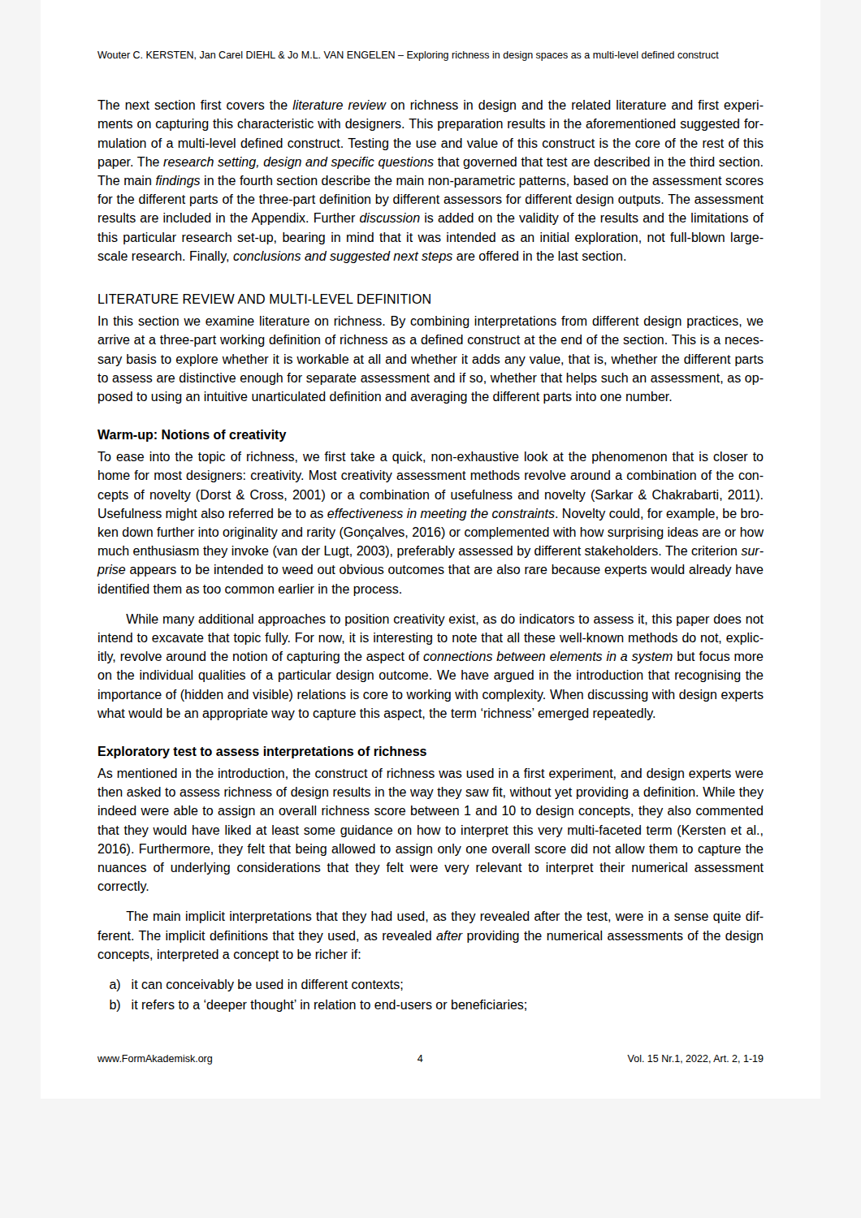Wouter C. KERSTEN, Jan Carel DIEHL & Jo M.L. VAN ENGELEN – Exploring richness in design spaces as a multi-level defined construct
The next section first covers the literature review on richness in design and the related literature and first experiments on capturing this characteristic with designers. This preparation results in the aforementioned suggested formulation of a multi-level defined construct. Testing the use and value of this construct is the core of the rest of this paper. The research setting, design and specific questions that governed that test are described in the third section. The main findings in the fourth section describe the main non-parametric patterns, based on the assessment scores for the different parts of the three-part definition by different assessors for different design outputs. The assessment results are included in the Appendix. Further discussion is added on the validity of the results and the limitations of this particular research set-up, bearing in mind that it was intended as an initial exploration, not full-blown large-scale research. Finally, conclusions and suggested next steps are offered in the last section.
Literature review and multi-level definition
In this section we examine literature on richness. By combining interpretations from different design practices, we arrive at a three-part working definition of richness as a defined construct at the end of the section. This is a necessary basis to explore whether it is workable at all and whether it adds any value, that is, whether the different parts to assess are distinctive enough for separate assessment and if so, whether that helps such an assessment, as opposed to using an intuitive unarticulated definition and averaging the different parts into one number.
Warm-up: Notions of creativity
To ease into the topic of richness, we first take a quick, non-exhaustive look at the phenomenon that is closer to home for most designers: creativity. Most creativity assessment methods revolve around a combination of the concepts of novelty (Dorst & Cross, 2001) or a combination of usefulness and novelty (Sarkar & Chakrabarti, 2011). Usefulness might also referred be to as effectiveness in meeting the constraints. Novelty could, for example, be broken down further into originality and rarity (Gonçalves, 2016) or complemented with how surprising ideas are or how much enthusiasm they invoke (van der Lugt, 2003), preferably assessed by different stakeholders. The criterion surprise appears to be intended to weed out obvious outcomes that are also rare because experts would already have identified them as too common earlier in the process.
While many additional approaches to position creativity exist, as do indicators to assess it, this paper does not intend to excavate that topic fully. For now, it is interesting to note that all these well-known methods do not, explicitly, revolve around the notion of capturing the aspect of connections between elements in a system but focus more on the individual qualities of a particular design outcome. We have argued in the introduction that recognising the importance of (hidden and visible) relations is core to working with complexity. When discussing with design experts what would be an appropriate way to capture this aspect, the term ‘richness’ emerged repeatedly.
Exploratory test to assess interpretations of richness
As mentioned in the introduction, the construct of richness was used in a first experiment, and design experts were then asked to assess richness of design results in the way they saw fit, without yet providing a definition. While they indeed were able to assign an overall richness score between 1 and 10 to design concepts, they also commented that they would have liked at least some guidance on how to interpret this very multi-faceted term (Kersten et al., 2016). Furthermore, they felt that being allowed to assign only one overall score did not allow them to capture the nuances of underlying considerations that they felt were very relevant to interpret their numerical assessment correctly.
The main implicit interpretations that they had used, as they revealed after the test, were in a sense quite different. The implicit definitions that they used, as revealed after providing the numerical assessments of the design concepts, interpreted a concept to be richer if:
a) it can conceivably be used in different contexts;
b) it refers to a ‘deeper thought’ in relation to end-users or beneficiaries;
www.FormAkademisk.org 4 Vol. 15 Nr.1, 2022, Art. 2, 1-19